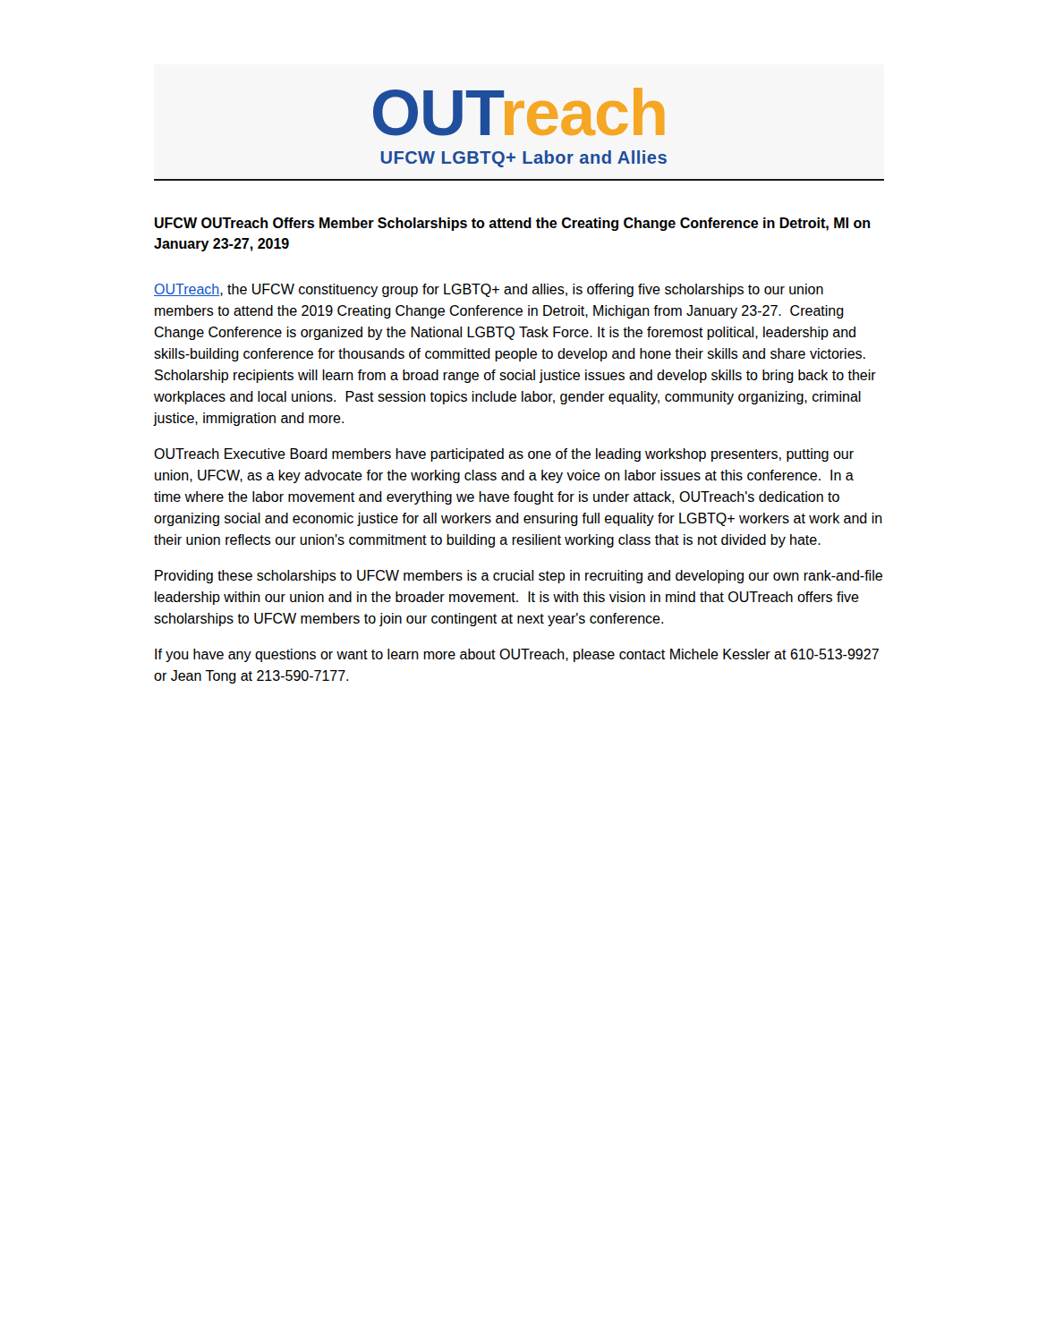OUT reach
UFCW LGBTQ+ Labor and Allies
UFCW OUTreach Offers Member Scholarships to attend the Creating Change Conference in Detroit, MI on January 23-27, 2019
OUTreach, the UFCW constituency group for LGBTQ+ and allies, is offering five scholarships to our union members to attend the 2019 Creating Change Conference in Detroit, Michigan from January 23-27. Creating Change Conference is organized by the National LGBTQ Task Force. It is the foremost political, leadership and skills-building conference for thousands of committed people to develop and hone their skills and share victories. Scholarship recipients will learn from a broad range of social justice issues and develop skills to bring back to their workplaces and local unions. Past session topics include labor, gender equality, community organizing, criminal justice, immigration and more.
OUTreach Executive Board members have participated as one of the leading workshop presenters, putting our union, UFCW, as a key advocate for the working class and a key voice on labor issues at this conference. In a time where the labor movement and everything we have fought for is under attack, OUTreach's dedication to organizing social and economic justice for all workers and ensuring full equality for LGBTQ+ workers at work and in their union reflects our union's commitment to building a resilient working class that is not divided by hate.
Providing these scholarships to UFCW members is a crucial step in recruiting and developing our own rank-and-file leadership within our union and in the broader movement. It is with this vision in mind that OUTreach offers five scholarships to UFCW members to join our contingent at next year's conference.
If you have any questions or want to learn more about OUTreach, please contact Michele Kessler at 610-513-9927 or Jean Tong at 213-590-7177.